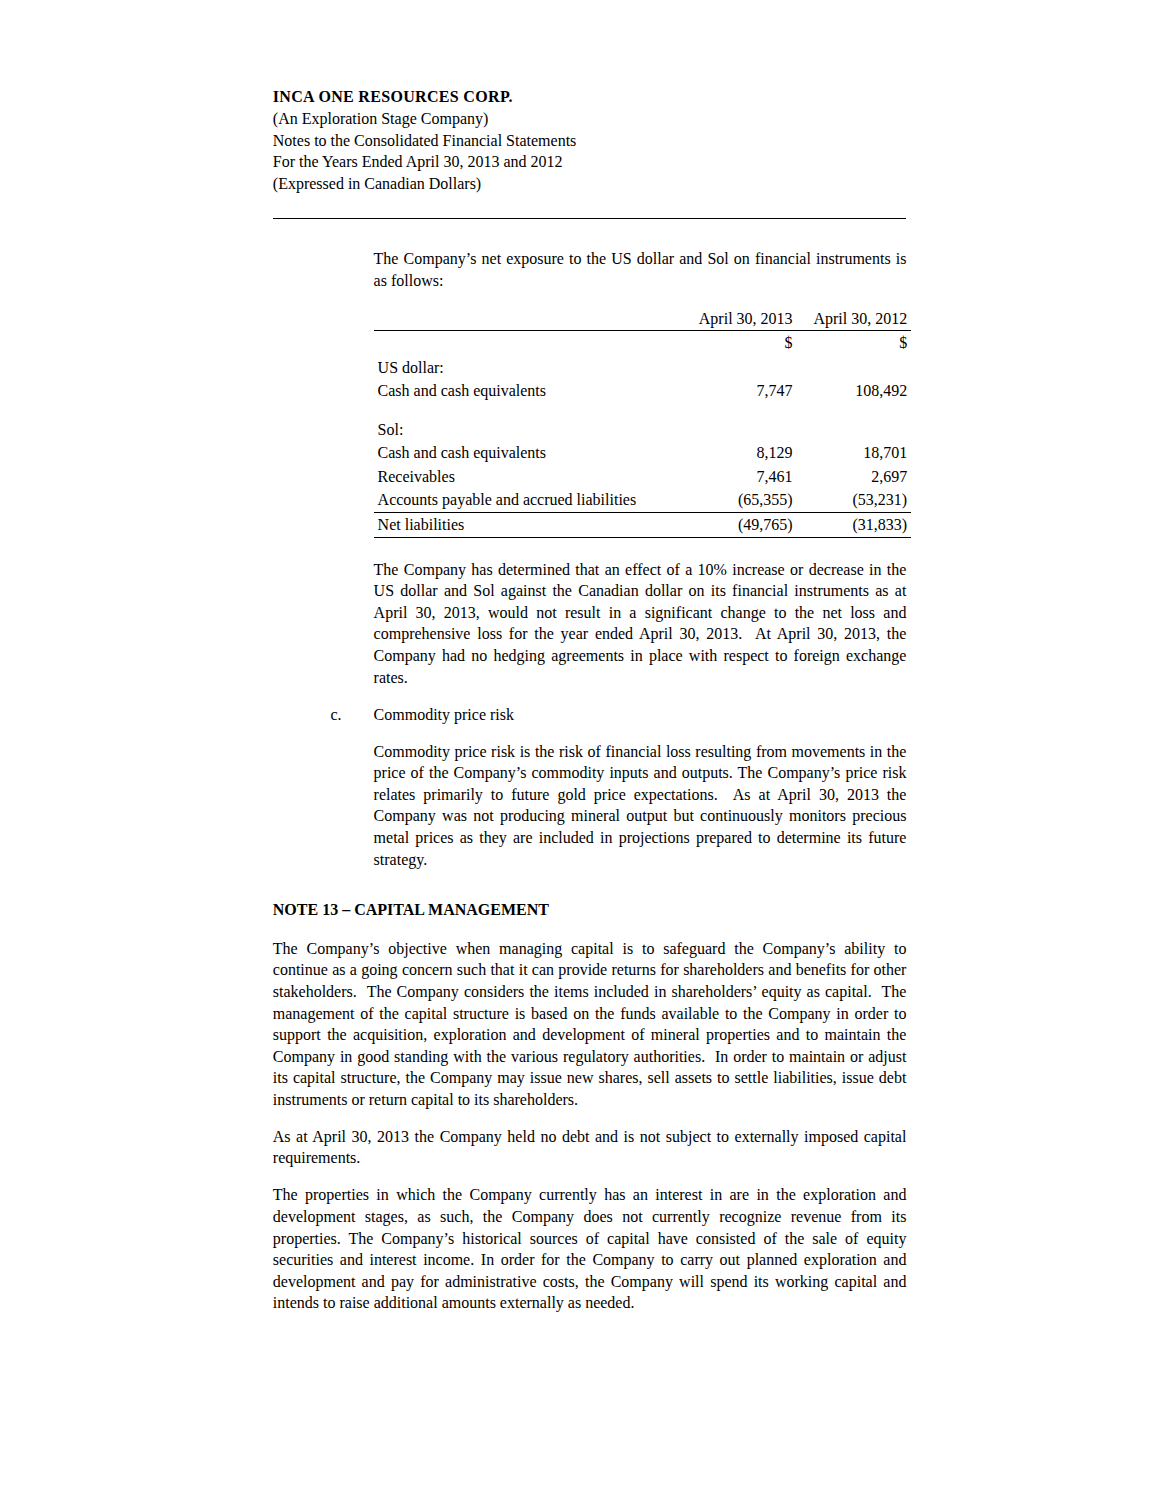INCA ONE RESOURCES CORP.
(An Exploration Stage Company)
Notes to the Consolidated Financial Statements
For the Years Ended April 30, 2013 and 2012
(Expressed in Canadian Dollars)
The Company’s net exposure to the US dollar and Sol on financial instruments is as follows:
| | April 30, 2013 | April 30, 2012 |
| --- | --- | --- |
| | $ | $ |
| US dollar: | | |
| Cash and cash equivalents | 7,747 | 108,492 |
| Sol: | | |
| Cash and cash equivalents | 8,129 | 18,701 |
| Receivables | 7,461 | 2,697 |
| Accounts payable and accrued liabilities | (65,355) | (53,231) |
| Net liabilities | (49,765) | (31,833) |
The Company has determined that an effect of a 10% increase or decrease in the US dollar and Sol against the Canadian dollar on its financial instruments as at April 30, 2013, would not result in a significant change to the net loss and comprehensive loss for the year ended April 30, 2013. At April 30, 2013, the Company had no hedging agreements in place with respect to foreign exchange rates.
c.
Commodity price risk
Commodity price risk is the risk of financial loss resulting from movements in the price of the Company’s commodity inputs and outputs. The Company’s price risk relates primarily to future gold price expectations. As at April 30, 2013 the Company was not producing mineral output but continuously monitors precious metal prices as they are included in projections prepared to determine its future strategy.
NOTE 13 – CAPITAL MANAGEMENT
The Company’s objective when managing capital is to safeguard the Company’s ability to continue as a going concern such that it can provide returns for shareholders and benefits for other stakeholders. The Company considers the items included in shareholders’ equity as capital. The management of the capital structure is based on the funds available to the Company in order to support the acquisition, exploration and development of mineral properties and to maintain the Company in good standing with the various regulatory authorities. In order to maintain or adjust its capital structure, the Company may issue new shares, sell assets to settle liabilities, issue debt instruments or return capital to its shareholders.
As at April 30, 2013 the Company held no debt and is not subject to externally imposed capital requirements.
The properties in which the Company currently has an interest in are in the exploration and development stages, as such, the Company does not currently recognize revenue from its properties. The Company’s historical sources of capital have consisted of the sale of equity securities and interest income. In order for the Company to carry out planned exploration and development and pay for administrative costs, the Company will spend its working capital and intends to raise additional amounts externally as needed.